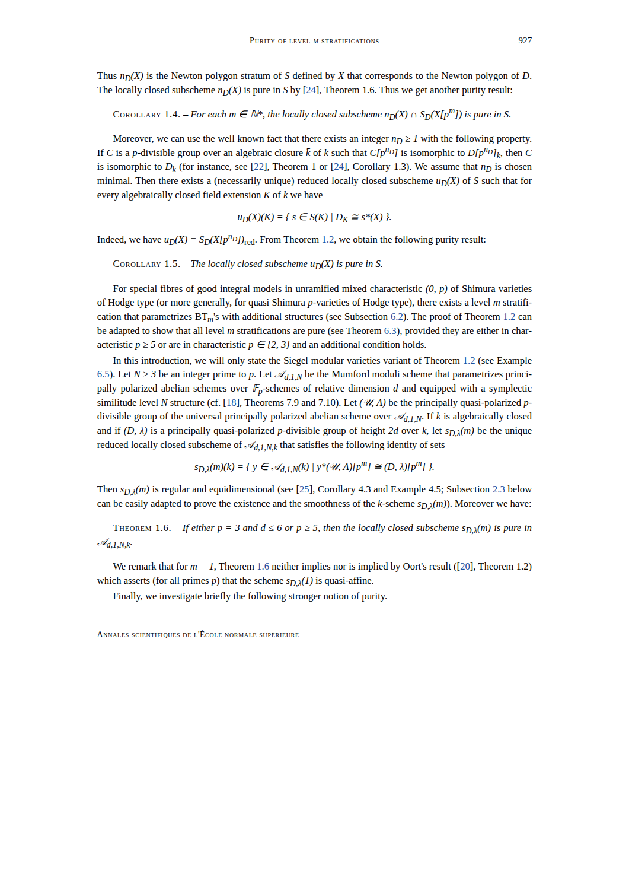Purity of level m stratifications 927
Thus nD(X) is the Newton polygon stratum of S defined by X that corresponds to the Newton polygon of D. The locally closed subscheme nD(X) is pure in S by [24], Theorem 1.6. Thus we get another purity result:
Corollary 1.4. – For each m ∈ ℕ*, the locally closed subscheme nD(X) ∩ SD(X[pm]) is pure in S.
Moreover, we can use the well known fact that there exists an integer nD ≥ 1 with the following property. If C is a p-divisible group over an algebraic closure k̄ of k such that C[pnD] is isomorphic to D[pnD]k̄, then C is isomorphic to Dk̄ (for instance, see [22], Theorem 1 or [24], Corollary 1.3). We assume that nD is chosen minimal. Then there exists a (necessarily unique) reduced locally closed subscheme uD(X) of S such that for every algebraically closed field extension K of k we have
uD(X)(K) = { s ∈ S(K) | DK ≅ s*(X) }.
Indeed, we have uD(X) = SD(X[pnD])red. From Theorem 1.2, we obtain the following purity result:
Corollary 1.5. – The locally closed subscheme uD(X) is pure in S.
For special fibres of good integral models in unramified mixed characteristic (0, p) of Shimura varieties of Hodge type (or more generally, for quasi Shimura p-varieties of Hodge type), there exists a level m stratification that parametrizes BTm's with additional structures (see Subsection 6.2). The proof of Theorem 1.2 can be adapted to show that all level m stratifications are pure (see Theorem 6.3), provided they are either in characteristic p ≥ 5 or are in characteristic p ∈ {2, 3} and an additional condition holds.
In this introduction, we will only state the Siegel modular varieties variant of Theorem 1.2 (see Example 6.5). Let N ≥ 3 be an integer prime to p. Let 𝒜d,1,N be the Mumford moduli scheme that parametrizes principally polarized abelian schemes over 𝔽p-schemes of relative dimension d and equipped with a symplectic similitude level N structure (cf. [18], Theorems 7.9 and 7.10). Let (𝒰, Λ) be the principally quasi-polarized p-divisible group of the universal principally polarized abelian scheme over 𝒜d,1,N. If k is algebraically closed and if (D, λ) is a principally quasi-polarized p-divisible group of height 2d over k, let sD,λ(m) be the unique reduced locally closed subscheme of 𝒜d,1,N,k that satisfies the following identity of sets
sD,λ(m)(k) = { y ∈ 𝒜d,1,N(k) | y*(𝒰, Λ)[pm] ≅ (D, λ)[pm] }.
Then sD,λ(m) is regular and equidimensional (see [25], Corollary 4.3 and Example 4.5; Subsection 2.3 below can be easily adapted to prove the existence and the smoothness of the k-scheme sD,λ(m)). Moreover we have:
Theorem 1.6. – If either p = 3 and d ≤ 6 or p ≥ 5, then the locally closed subscheme sD,λ(m) is pure in 𝒜d,1,N,k.
We remark that for m = 1, Theorem 1.6 neither implies nor is implied by Oort's result ([20], Theorem 1.2) which asserts (for all primes p) that the scheme sD,λ(1) is quasi-affine.
Finally, we investigate briefly the following stronger notion of purity.
Annales scientifiques de l'École normale supérieure